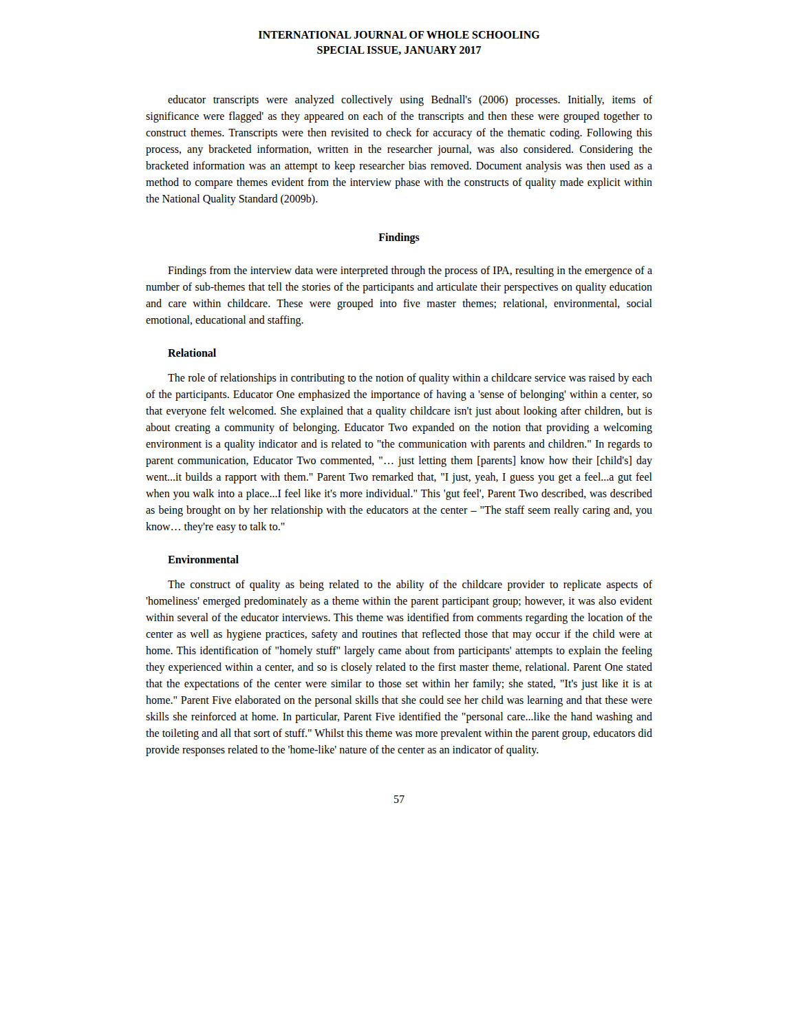International Journal of Whole Schooling Special Issue, January 2017
educator transcripts were analyzed collectively using Bednall's (2006) processes. Initially, items of significance were flagged' as they appeared on each of the transcripts and then these were grouped together to construct themes. Transcripts were then revisited to check for accuracy of the thematic coding. Following this process, any bracketed information, written in the researcher journal, was also considered. Considering the bracketed information was an attempt to keep researcher bias removed. Document analysis was then used as a method to compare themes evident from the interview phase with the constructs of quality made explicit within the National Quality Standard (2009b).
Findings
Findings from the interview data were interpreted through the process of IPA, resulting in the emergence of a number of sub-themes that tell the stories of the participants and articulate their perspectives on quality education and care within childcare. These were grouped into five master themes; relational, environmental, social emotional, educational and staffing.
Relational
The role of relationships in contributing to the notion of quality within a childcare service was raised by each of the participants. Educator One emphasized the importance of having a 'sense of belonging' within a center, so that everyone felt welcomed. She explained that a quality childcare isn't just about looking after children, but is about creating a community of belonging. Educator Two expanded on the notion that providing a welcoming environment is a quality indicator and is related to "the communication with parents and children." In regards to parent communication, Educator Two commented, "… just letting them [parents] know how their [child's] day went...it builds a rapport with them." Parent Two remarked that, "I just, yeah, I guess you get a feel...a gut feel when you walk into a place...I feel like it's more individual." This 'gut feel', Parent Two described, was described as being brought on by her relationship with the educators at the center – "The staff seem really caring and, you know… they're easy to talk to."
Environmental
The construct of quality as being related to the ability of the childcare provider to replicate aspects of 'homeliness' emerged predominately as a theme within the parent participant group; however, it was also evident within several of the educator interviews. This theme was identified from comments regarding the location of the center as well as hygiene practices, safety and routines that reflected those that may occur if the child were at home. This identification of "homely stuff" largely came about from participants' attempts to explain the feeling they experienced within a center, and so is closely related to the first master theme, relational. Parent One stated that the expectations of the center were similar to those set within her family; she stated, "It's just like it is at home." Parent Five elaborated on the personal skills that she could see her child was learning and that these were skills she reinforced at home. In particular, Parent Five identified the "personal care...like the hand washing and the toileting and all that sort of stuff." Whilst this theme was more prevalent within the parent group, educators did provide responses related to the 'home-like' nature of the center as an indicator of quality.
57